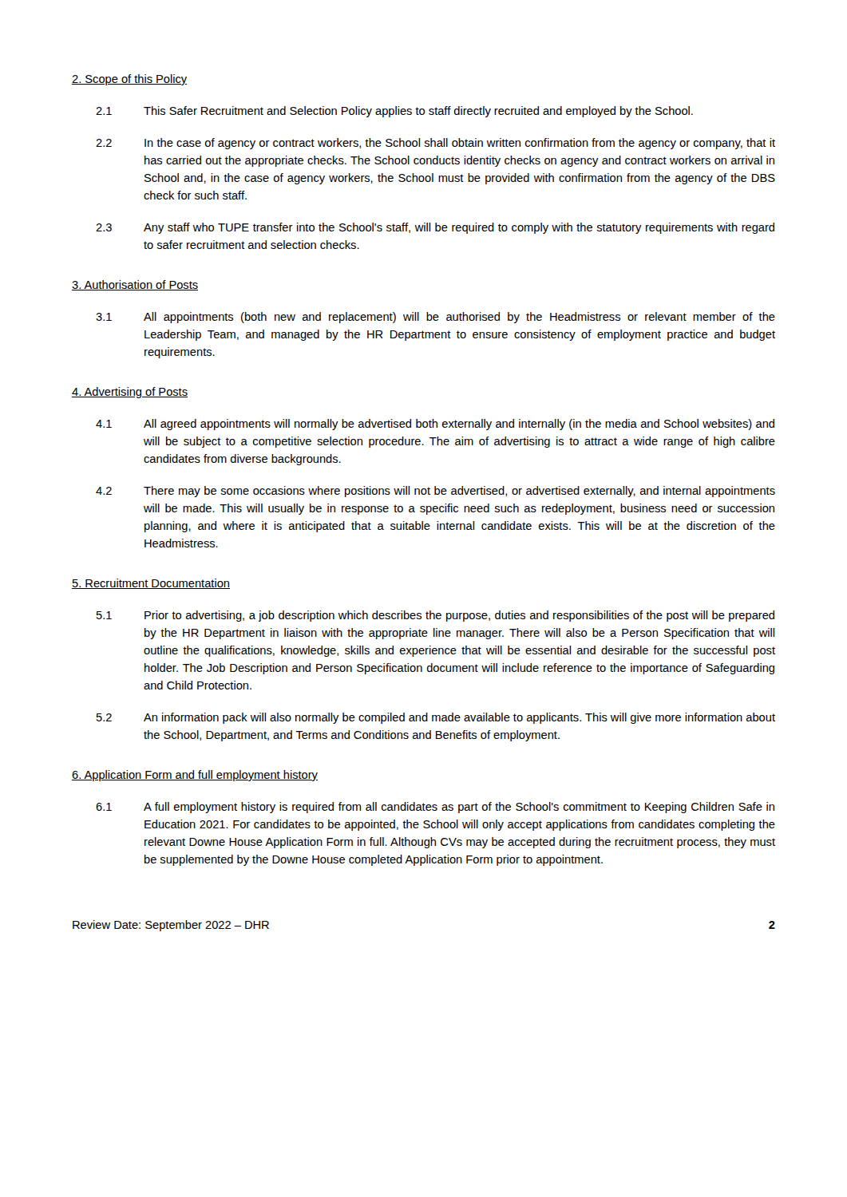2. Scope of this Policy
2.1
This Safer Recruitment and Selection Policy applies to staff directly recruited and employed by the School.
2.2
In the case of agency or contract workers, the School shall obtain written confirmation from the agency or company, that it has carried out the appropriate checks. The School conducts identity checks on agency and contract workers on arrival in School and, in the case of agency workers, the School must be provided with confirmation from the agency of the DBS check for such staff.
2.3
Any staff who TUPE transfer into the School's staff, will be required to comply with the statutory requirements with regard to safer recruitment and selection checks.
3. Authorisation of Posts
3.1
All appointments (both new and replacement) will be authorised by the Headmistress or relevant member of the Leadership Team, and managed by the HR Department to ensure consistency of employment practice and budget requirements.
4. Advertising of Posts
4.1
All agreed appointments will normally be advertised both externally and internally (in the media and School websites) and will be subject to a competitive selection procedure. The aim of advertising is to attract a wide range of high calibre candidates from diverse backgrounds.
4.2
There may be some occasions where positions will not be advertised, or advertised externally, and internal appointments will be made. This will usually be in response to a specific need such as redeployment, business need or succession planning, and where it is anticipated that a suitable internal candidate exists. This will be at the discretion of the Headmistress.
5. Recruitment Documentation
5.1
Prior to advertising, a job description which describes the purpose, duties and responsibilities of the post will be prepared by the HR Department in liaison with the appropriate line manager. There will also be a Person Specification that will outline the qualifications, knowledge, skills and experience that will be essential and desirable for the successful post holder. The Job Description and Person Specification document will include reference to the importance of Safeguarding and Child Protection.
5.2
An information pack will also normally be compiled and made available to applicants. This will give more information about the School, Department, and Terms and Conditions and Benefits of employment.
6. Application Form and full employment history
6.1
A full employment history is required from all candidates as part of the School's commitment to Keeping Children Safe in Education 2021. For candidates to be appointed, the School will only accept applications from candidates completing the relevant Downe House Application Form in full. Although CVs may be accepted during the recruitment process, they must be supplemented by the Downe House completed Application Form prior to appointment.
Review Date: September 2022 – DHR 2